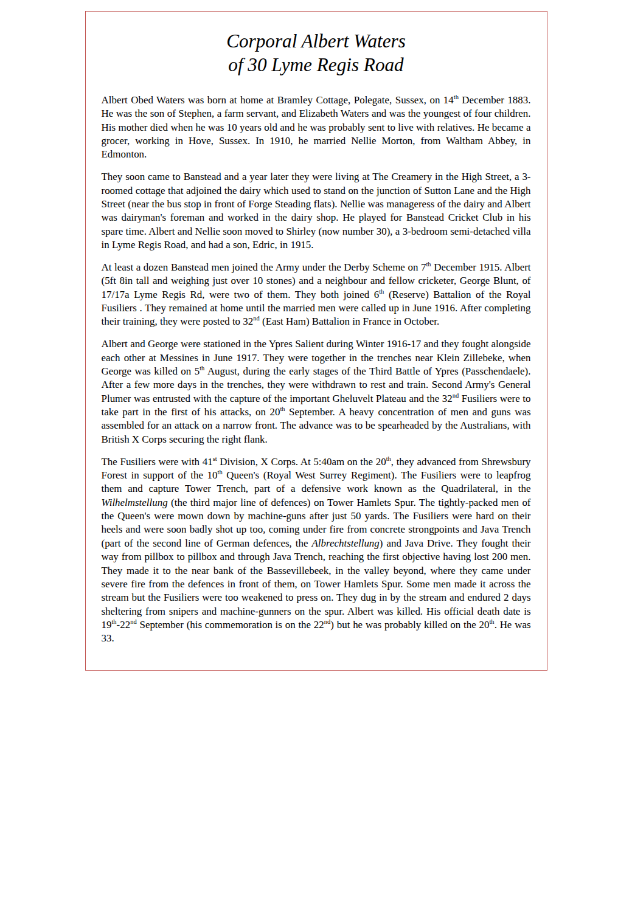Corporal Albert Waters
of 30 Lyme Regis Road
Albert Obed Waters was born at home at Bramley Cottage, Polegate, Sussex, on 14th December 1883. He was the son of Stephen, a farm servant, and Elizabeth Waters and was the youngest of four children. His mother died when he was 10 years old and he was probably sent to live with relatives. He became a grocer, working in Hove, Sussex. In 1910, he married Nellie Morton, from Waltham Abbey, in Edmonton.
They soon came to Banstead and a year later they were living at The Creamery in the High Street, a 3-roomed cottage that adjoined the dairy which used to stand on the junction of Sutton Lane and the High Street (near the bus stop in front of Forge Steading flats). Nellie was manageress of the dairy and Albert was dairyman's foreman and worked in the dairy shop. He played for Banstead Cricket Club in his spare time. Albert and Nellie soon moved to Shirley (now number 30), a 3-bedroom semi-detached villa in Lyme Regis Road, and had a son, Edric, in 1915.
At least a dozen Banstead men joined the Army under the Derby Scheme on 7th December 1915. Albert (5ft 8in tall and weighing just over 10 stones) and a neighbour and fellow cricketer, George Blunt, of 17/17a Lyme Regis Rd, were two of them. They both joined 6th (Reserve) Battalion of the Royal Fusiliers . They remained at home until the married men were called up in June 1916. After completing their training, they were posted to 32nd (East Ham) Battalion in France in October.
Albert and George were stationed in the Ypres Salient during Winter 1916-17 and they fought alongside each other at Messines in June 1917. They were together in the trenches near Klein Zillebeke, when George was killed on 5th August, during the early stages of the Third Battle of Ypres (Passchendaele). After a few more days in the trenches, they were withdrawn to rest and train. Second Army's General Plumer was entrusted with the capture of the important Gheluvelt Plateau and the 32nd Fusiliers were to take part in the first of his attacks, on 20th September. A heavy concentration of men and guns was assembled for an attack on a narrow front. The advance was to be spearheaded by the Australians, with British X Corps securing the right flank.
The Fusiliers were with 41st Division, X Corps. At 5:40am on the 20th, they advanced from Shrewsbury Forest in support of the 10th Queen's (Royal West Surrey Regiment). The Fusiliers were to leapfrog them and capture Tower Trench, part of a defensive work known as the Quadrilateral, in the Wilhelmstellung (the third major line of defences) on Tower Hamlets Spur. The tightly-packed men of the Queen's were mown down by machine-guns after just 50 yards. The Fusiliers were hard on their heels and were soon badly shot up too, coming under fire from concrete strongpoints and Java Trench (part of the second line of German defences, the Albrechtstellung) and Java Drive. They fought their way from pillbox to pillbox and through Java Trench, reaching the first objective having lost 200 men. They made it to the near bank of the Bassevillebeek, in the valley beyond, where they came under severe fire from the defences in front of them, on Tower Hamlets Spur. Some men made it across the stream but the Fusiliers were too weakened to press on. They dug in by the stream and endured 2 days sheltering from snipers and machine-gunners on the spur. Albert was killed. His official death date is 19th-22nd September (his commemoration is on the 22nd) but he was probably killed on the 20th. He was 33.